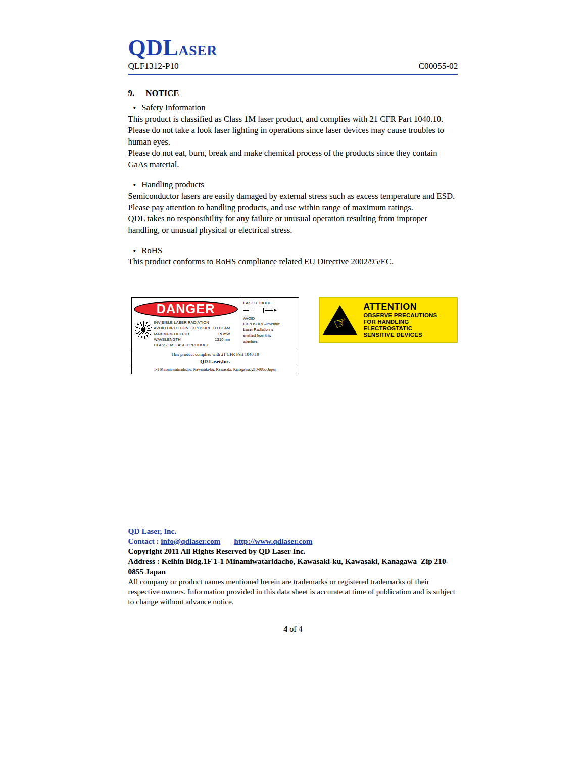QDLaser
QLF1312-P10 C00055-02
9. NOTICE
Safety Information
This product is classified as Class 1M laser product, and complies with 21 CFR Part 1040.10.
Please do not take a look laser lighting in operations since laser devices may cause troubles to human eyes.
Please do not eat, burn, break and make chemical process of the products since they contain GaAs material.
Handling products
Semiconductor lasers are easily damaged by external stress such as excess temperature and ESD.
Please pay attention to handling products, and use within range of maximum ratings.
QDL takes no responsibility for any failure or unusual operation resulting from improper handling, or unusual physical or electrical stress.
RoHS
This product conforms to RoHS compliance related EU Directive 2002/95/EC.
DANGER
INVISIBLE LASER RADIATION
AVOID DIRECTION EXPOSURE TO BEAM
MAXIMUM OUTPUT 15 mW
WAVELENGTH 1310 nm
CLASS 1M LASER PRODUCT
LASER DIODE
AVOID
EXPOSURE–Invisible
Laser Radiation is
emitted from this
aperture.
This product complies with 21 CFR Part 1040.10
QD Laser,Inc.
1-1 Minamiwataridacho, Kawasaki-ku, Kawasaki, Kanagawa, 210-0855 Japan
☞
ATTENTION
OBSERVE PRECAUTIONS
FOR HANDLING
ELECTROSTATIC
SENSITIVE DEVICES
QD Laser, Inc.
Contact : info@qdlaser.com http://www.qdlaser.com
Copyright 2011 All Rights Reserved by QD Laser Inc.
Address : Keihin Bidg.1F 1-1 Minamiwataridacho, Kawasaki-ku, Kawasaki, Kanagawa Zip 210-0855 Japan
All company or product names mentioned herein are trademarks or registered trademarks of their respective owners. Information provided in this data sheet is accurate at time of publication and is subject to change without advance notice.
4 of 4